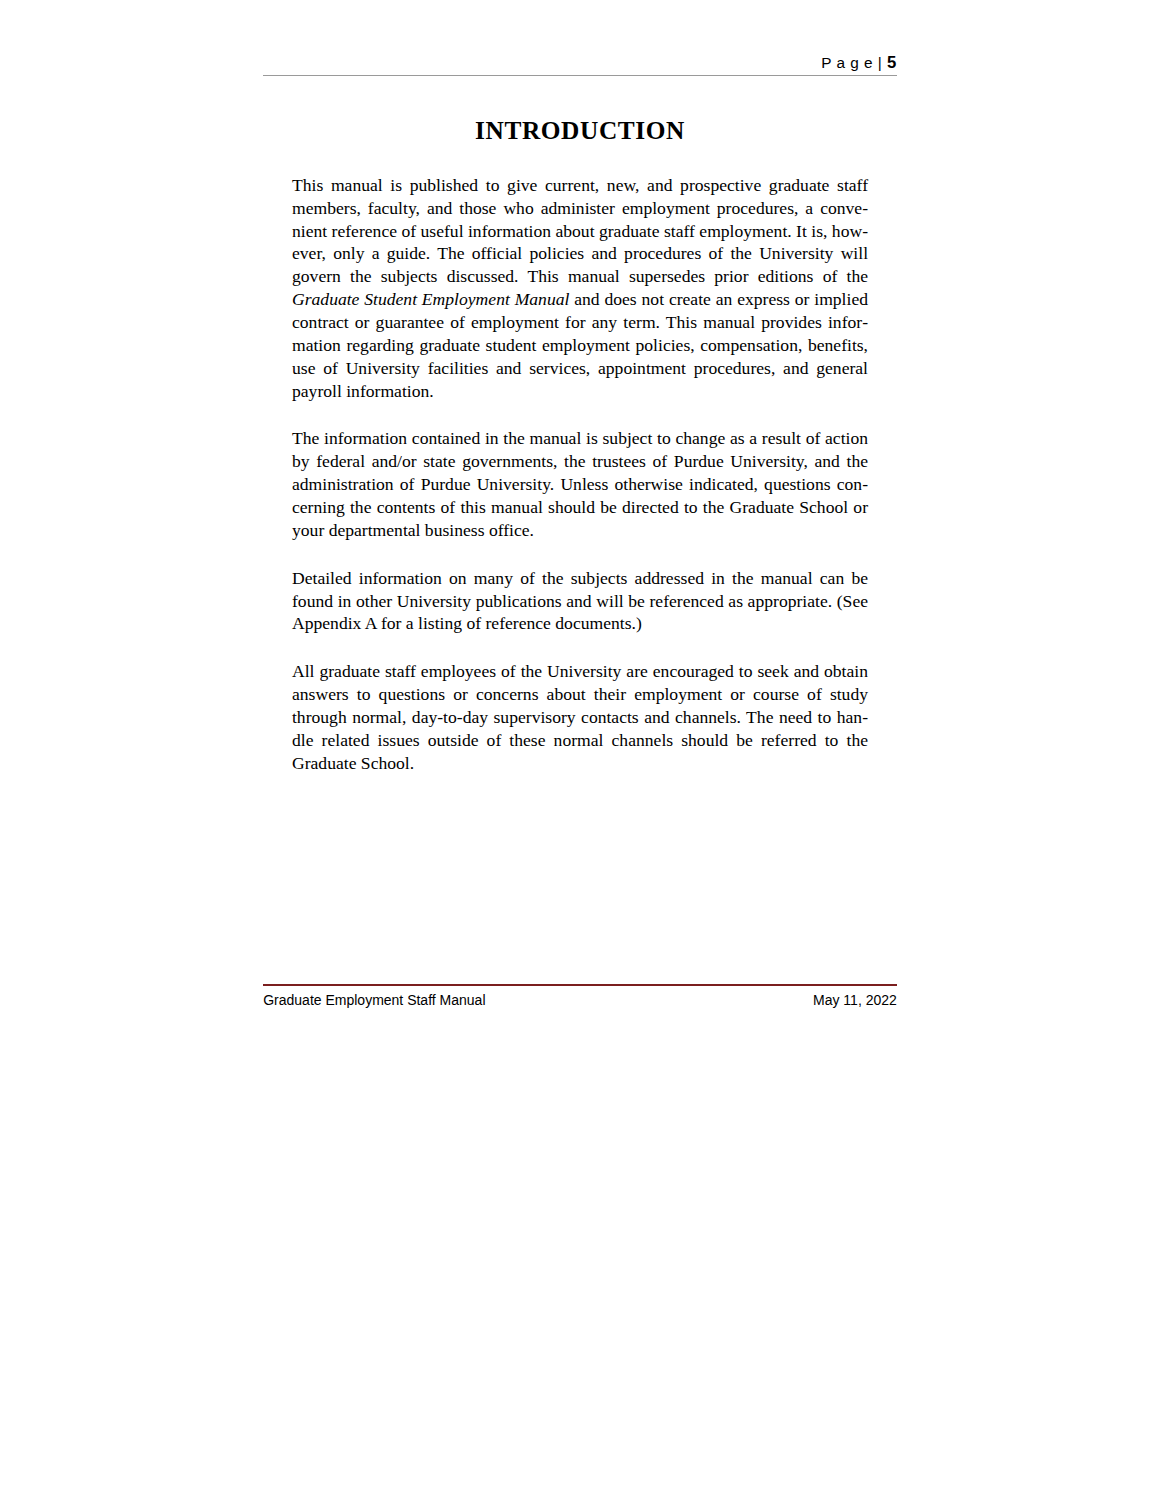P a g e | 5
INTRODUCTION
This manual is published to give current, new, and prospective graduate staff members, faculty, and those who administer employment procedures, a convenient reference of useful information about graduate staff employment. It is, however, only a guide. The official policies and procedures of the University will govern the subjects discussed. This manual supersedes prior editions of the Graduate Student Employment Manual and does not create an express or implied contract or guarantee of employment for any term. This manual provides information regarding graduate student employment policies, compensation, benefits, use of University facilities and services, appointment procedures, and general payroll information.
The information contained in the manual is subject to change as a result of action by federal and/or state governments, the trustees of Purdue University, and the administration of Purdue University. Unless otherwise indicated, questions concerning the contents of this manual should be directed to the Graduate School or your departmental business office.
Detailed information on many of the subjects addressed in the manual can be found in other University publications and will be referenced as appropriate. (See Appendix A for a listing of reference documents.)
All graduate staff employees of the University are encouraged to seek and obtain answers to questions or concerns about their employment or course of study through normal, day-to-day supervisory contacts and channels. The need to handle related issues outside of these normal channels should be referred to the Graduate School.
Graduate Employment Staff Manual May 11, 2022